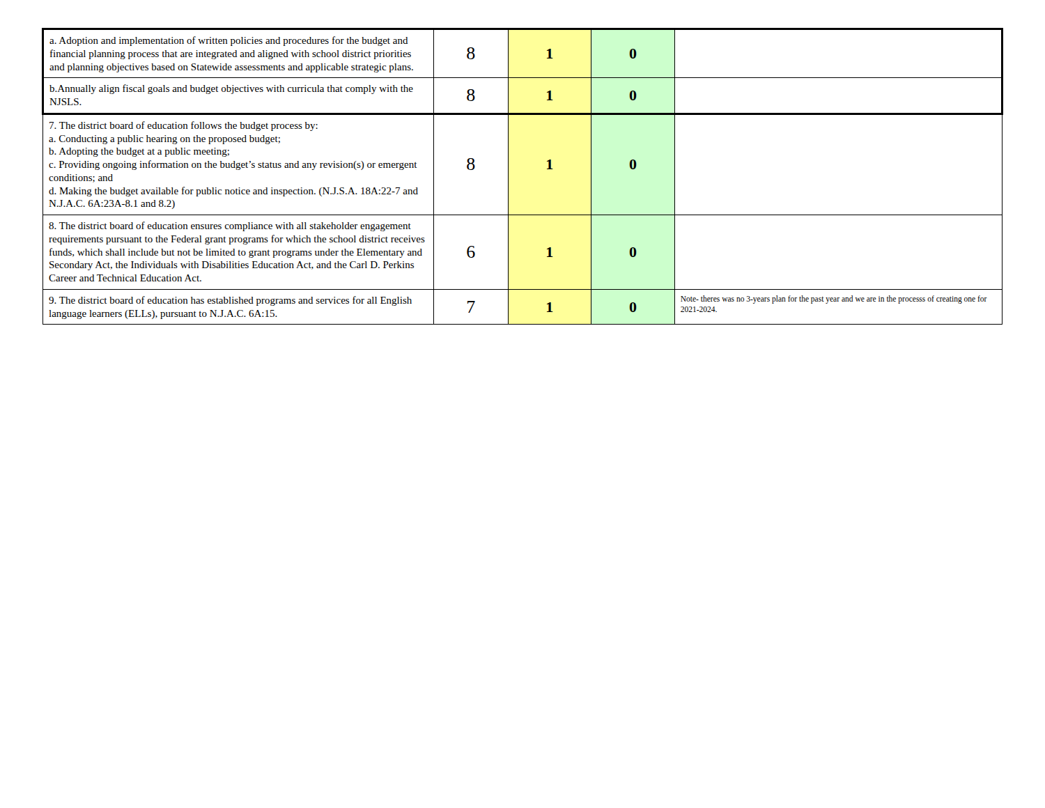| a. Adoption and implementation of written policies and procedures for the budget and financial planning process that are integrated and aligned with school district priorities and planning objectives based on Statewide assessments and applicable strategic plans. | 8 | 1 | 0 | |
| b.Annually align fiscal goals and budget objectives with curricula that comply with the NJSLS. | 8 | 1 | 0 | |
| 7. The district board of education follows the budget process by: a. Conducting a public hearing on the proposed budget; b. Adopting the budget at a public meeting; c. Providing ongoing information on the budget’s status and any revision(s) or emergent conditions; and d. Making the budget available for public notice and inspection. (N.J.S.A. 18A:22-7 and N.J.A.C. 6A:23A-8.1 and 8.2) | 8 | 1 | 0 | |
| 8. The district board of education ensures compliance with all stakeholder engagement requirements pursuant to the Federal grant programs for which the school district receives funds, which shall include but not be limited to grant programs under the Elementary and Secondary Act, the Individuals with Disabilities Education Act, and the Carl D. Perkins Career and Technical Education Act. | 6 | 1 | 0 | |
| 9. The district board of education has established programs and services for all English language learners (ELLs), pursuant to N.J.A.C. 6A:15. | 7 | 1 | 0 | Note- theres was no 3-years plan for the past year and we are in the processs of creating one for 2021-2024. |